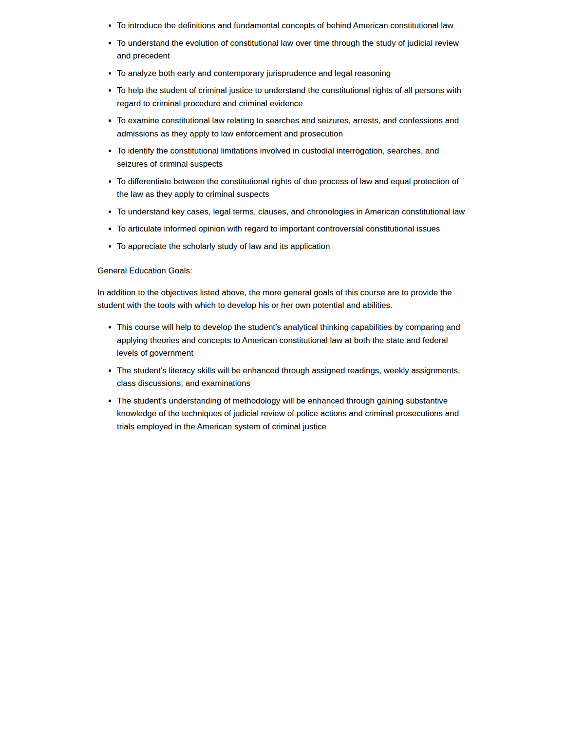To introduce the definitions and fundamental concepts of behind American constitutional law
To understand the evolution of constitutional law over time through the study of judicial review and precedent
To analyze both early and contemporary jurisprudence and legal reasoning
To help the student of criminal justice to understand the constitutional rights of all persons with regard to criminal procedure and criminal evidence
To examine constitutional law relating to searches and seizures, arrests, and confessions and admissions as they apply to law enforcement and prosecution
To identify the constitutional limitations involved in custodial interrogation, searches, and seizures of criminal suspects
To differentiate between the constitutional rights of due process of law and equal protection of the law as they apply to criminal suspects
To understand key cases, legal terms, clauses, and chronologies in American constitutional law
To articulate informed opinion with regard to important controversial constitutional issues
To appreciate the scholarly study of law and its application
General Education Goals:
In addition to the objectives listed above, the more general goals of this course are to provide the student with the tools with which to develop his or her own potential and abilities.
This course will help to develop the student’s analytical thinking capabilities by comparing and applying theories and concepts to American constitutional law at both the state and federal levels of government
The student’s literacy skills will be enhanced through assigned readings, weekly assignments, class discussions, and examinations
The student’s understanding of methodology will be enhanced through gaining substantive knowledge of the techniques of judicial review of police actions and criminal prosecutions and trials employed in the American system of criminal justice